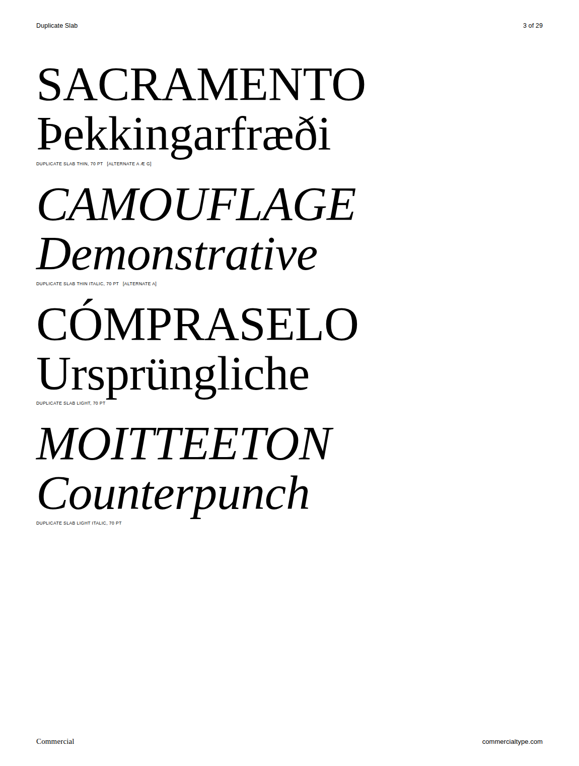Duplicate Slab
3 of 29
SACRAMENTO Þekkingarfræði
Duplicate Slab Thin, 70 pt [Alternate a æ g]
CAMOUFLAGE Demonstrative
Duplicate Slab Thin Italic, 70 pt [Alternate a]
CÓMPRASELO Ursprüngliche
Duplicate Slab Light, 70 pt
MOITTEETON Counterpunch
Duplicate Slab Light Italic, 70 pt
Commercial
commercialtype.com